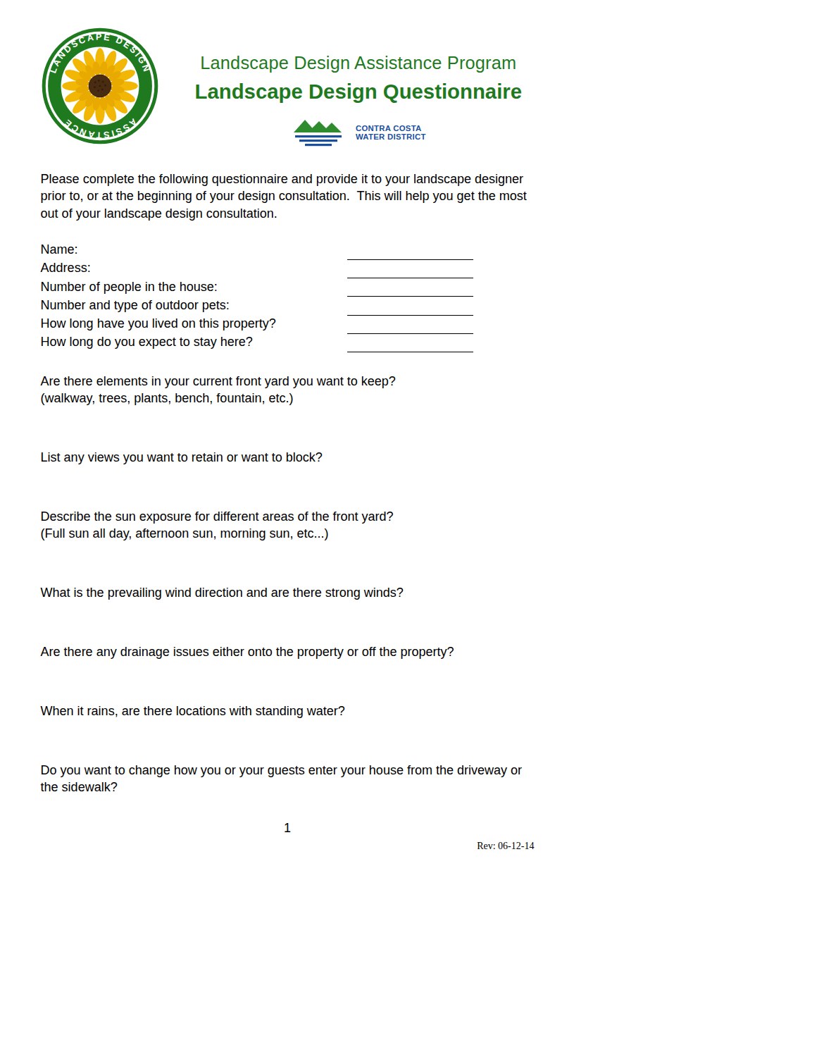LANDSCAPE DESIGN ASSISTANCE
Landscape Design Assistance Program
Landscape Design Questionnaire
CONTRA COSTA
WATER DISTRICT
Please complete the following questionnaire and provide it to your landscape designer prior to, or at the beginning of your design consultation. This will help you get the most out of your landscape design consultation.
| Name: | | | |
| Address: | | | |
| Number of people in the house: | | | |
| Number and type of outdoor pets: | | | |
| How long have you lived on this property? | | | |
| How long do you expect to stay here? | | | |
Are there elements in your current front yard you want to keep?
(walkway, trees, plants, bench, fountain, etc.)
List any views you want to retain or want to block?
Describe the sun exposure for different areas of the front yard?
(Full sun all day, afternoon sun, morning sun, etc...)
What is the prevailing wind direction and are there strong winds?
Are there any drainage issues either onto the property or off the property?
When it rains, are there locations with standing water?
Do you want to change how you or your guests enter your house from the driveway or the sidewalk?
1
Rev: 06-12-14